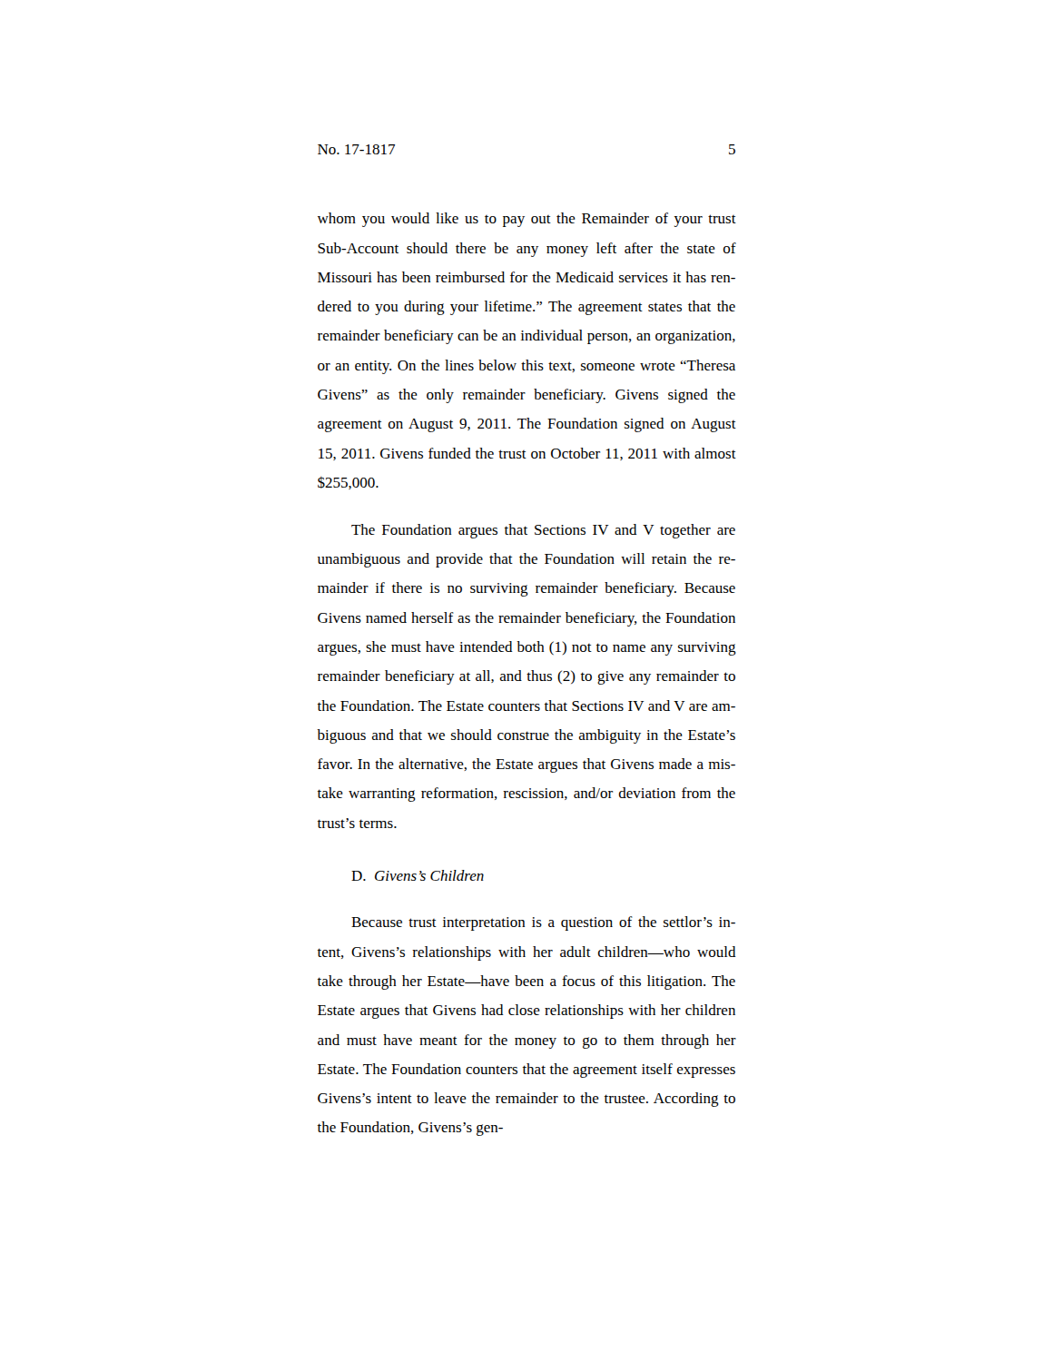No. 17-1817 5
whom you would like us to pay out the Remainder of your trust Sub-Account should there be any money left after the state of Missouri has been reimbursed for the Medicaid services it has rendered to you during your lifetime.” The agreement states that the remainder beneficiary can be an individual person, an organization, or an entity. On the lines below this text, someone wrote “Theresa Givens” as the only remainder beneficiary. Givens signed the agreement on August 9, 2011. The Foundation signed on August 15, 2011. Givens funded the trust on October 11, 2011 with almost $255,000.
The Foundation argues that Sections IV and V together are unambiguous and provide that the Foundation will retain the remainder if there is no surviving remainder beneficiary. Because Givens named herself as the remainder beneficiary, the Foundation argues, she must have intended both (1) not to name any surviving remainder beneficiary at all, and thus (2) to give any remainder to the Foundation. The Estate counters that Sections IV and V are ambiguous and that we should construe the ambiguity in the Estate’s favor. In the alternative, the Estate argues that Givens made a mistake warranting reformation, rescission, and/or deviation from the trust’s terms.
D. Givens’s Children
Because trust interpretation is a question of the settlor’s intent, Givens’s relationships with her adult children—who would take through her Estate—have been a focus of this litigation. The Estate argues that Givens had close relationships with her children and must have meant for the money to go to them through her Estate. The Foundation counters that the agreement itself expresses Givens’s intent to leave the remainder to the trustee. According to the Foundation, Givens’s gen-